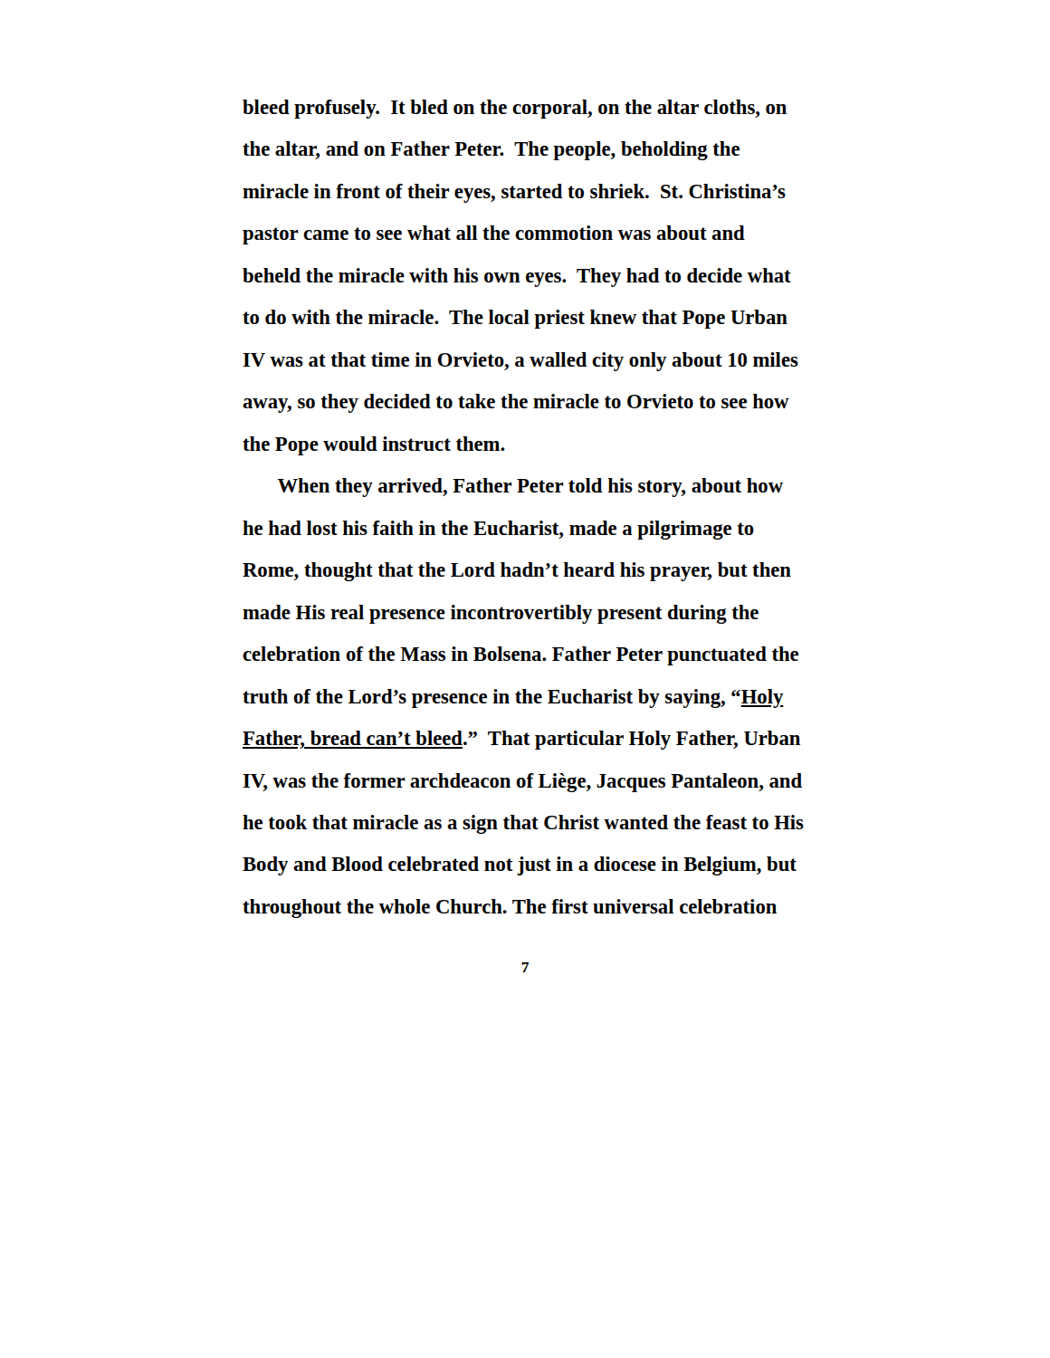bleed profusely. It bled on the corporal, on the altar cloths, on the altar, and on Father Peter. The people, beholding the miracle in front of their eyes, started to shriek. St. Christina’s pastor came to see what all the commotion was about and beheld the miracle with his own eyes. They had to decide what to do with the miracle. The local priest knew that Pope Urban IV was at that time in Orvieto, a walled city only about 10 miles away, so they decided to take the miracle to Orvieto to see how the Pope would instruct them.
When they arrived, Father Peter told his story, about how he had lost his faith in the Eucharist, made a pilgrimage to Rome, thought that the Lord hadn’t heard his prayer, but then made His real presence incontrovertibly present during the celebration of the Mass in Bolsena. Father Peter punctuated the truth of the Lord’s presence in the Eucharist by saying, “Holy Father, bread can’t bleed.” That particular Holy Father, Urban IV, was the former archdeacon of Liège, Jacques Pantaleon, and he took that miracle as a sign that Christ wanted the feast to His Body and Blood celebrated not just in a diocese in Belgium, but throughout the whole Church. The first universal celebration
7